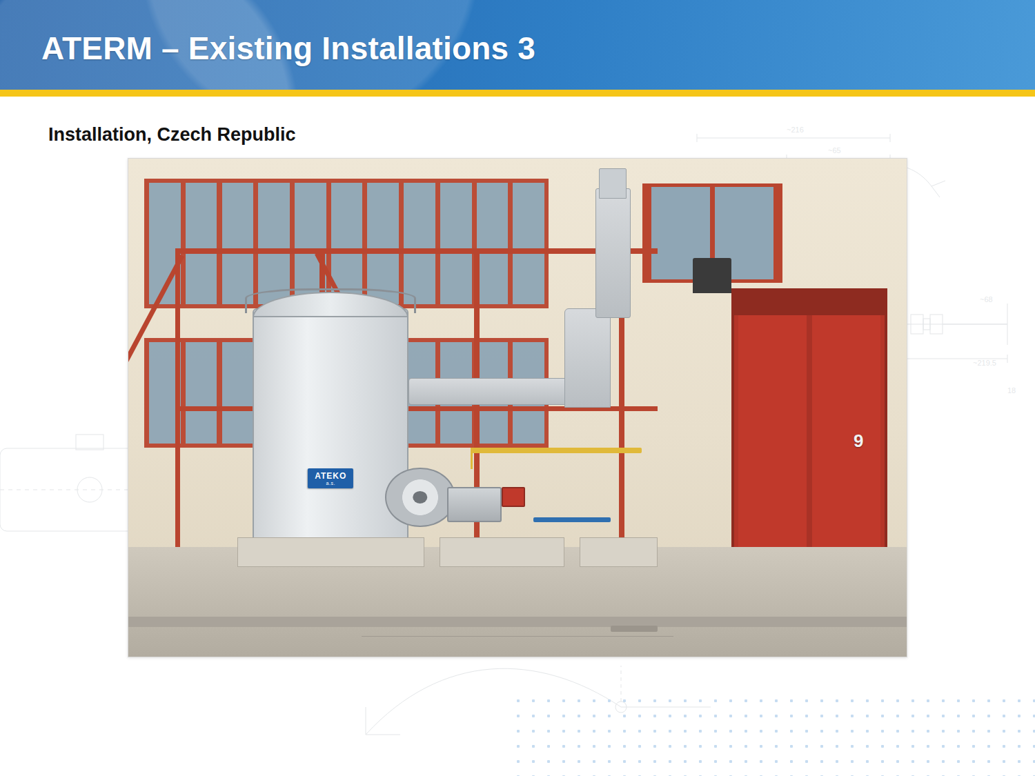ATERM – Existing Installations 3
~216 ~65 40 ~68 ~219.5 18
Installation, Czech Republic
9
ATEKOa.s.